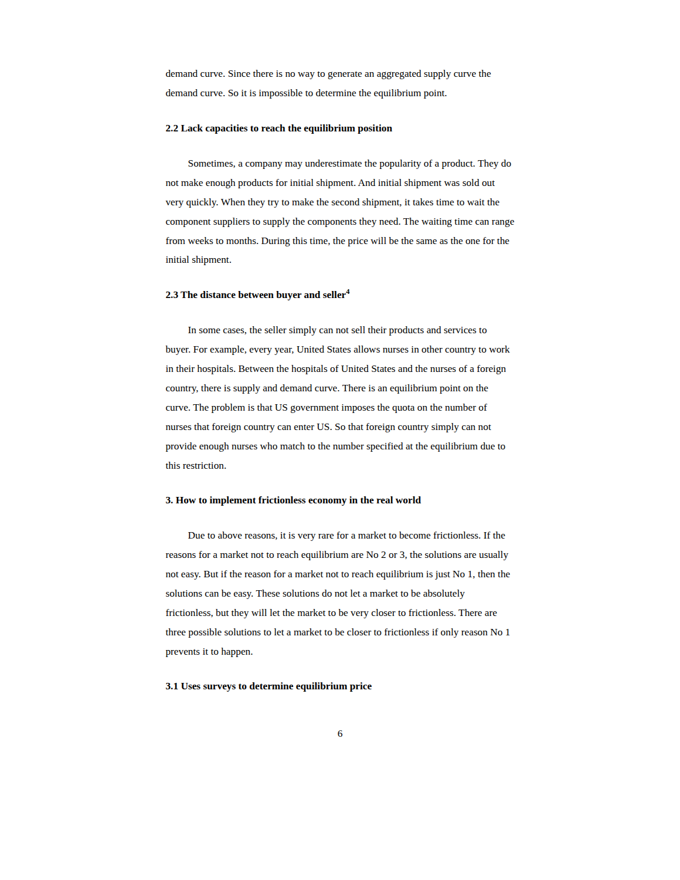demand curve. Since there is no way to generate an aggregated supply curve the demand curve. So it is impossible to determine the equilibrium point.
2.2 Lack capacities to reach the equilibrium position
Sometimes, a company may underestimate the popularity of a product. They do not make enough products for initial shipment. And initial shipment was sold out very quickly. When they try to make the second shipment, it takes time to wait the component suppliers to supply the components they need. The waiting time can range from weeks to months. During this time, the price will be the same as the one for the initial shipment.
2.3 The distance between buyer and seller4
In some cases, the seller simply can not sell their products and services to buyer. For example, every year, United States allows nurses in other country to work in their hospitals. Between the hospitals of United States and the nurses of a foreign country, there is supply and demand curve. There is an equilibrium point on the curve. The problem is that US government imposes the quota on the number of nurses that foreign country can enter US. So that foreign country simply can not provide enough nurses who match to the number specified at the equilibrium due to this restriction.
3. How to implement frictionless economy in the real world
Due to above reasons, it is very rare for a market to become frictionless. If the reasons for a market not to reach equilibrium are No 2 or 3, the solutions are usually not easy. But if the reason for a market not to reach equilibrium is just No 1, then the solutions can be easy. These solutions do not let a market to be absolutely frictionless, but they will let the market to be very closer to frictionless. There are three possible solutions to let a market to be closer to frictionless if only reason No 1 prevents it to happen.
3.1 Uses surveys to determine equilibrium price
6